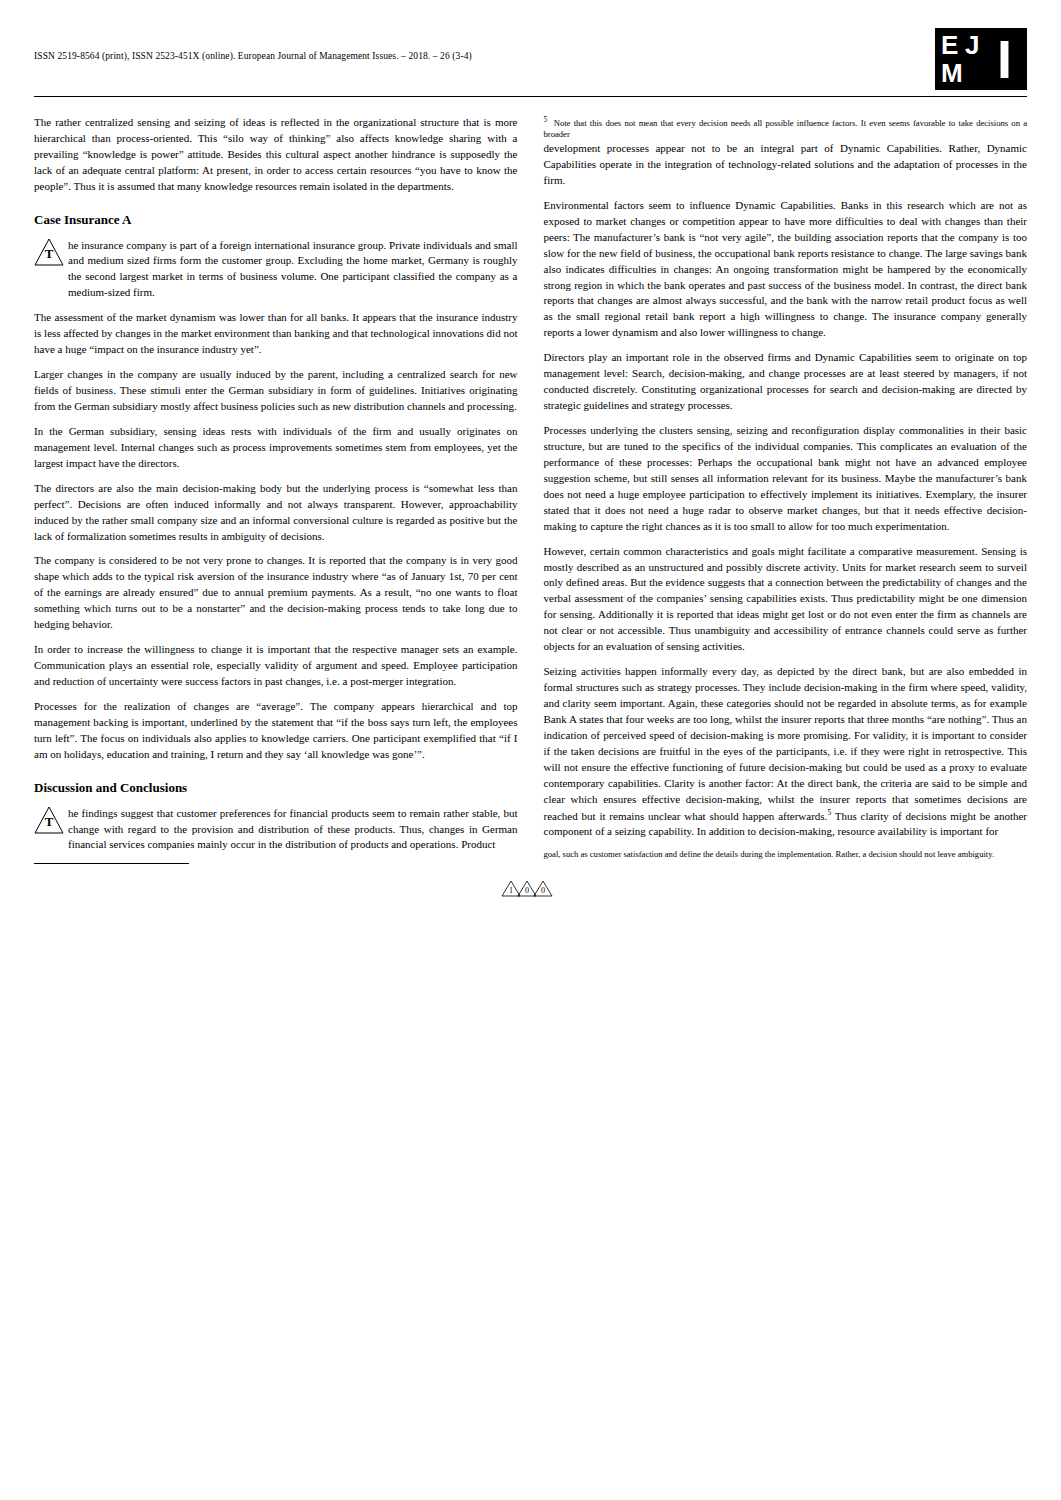ISSN 2519-8564 (print), ISSN 2523-451X (online). European Journal of Management Issues. – 2018. – 26 (3-4)
E J M I
The rather centralized sensing and seizing of ideas is reflected in the organizational structure that is more hierarchical than process-oriented. This “silo way of thinking” also affects knowledge sharing with a prevailing “knowledge is power” attitude. Besides this cultural aspect another hindrance is supposedly the lack of an adequate central platform: At present, in order to access certain resources “you have to know the people”. Thus it is assumed that many knowledge resources remain isolated in the departments.
Case Insurance A
T
he insurance company is part of a foreign international insurance group. Private individuals and small and medium sized firms form the customer group. Excluding the home market, Germany is roughly the second largest market in terms of business volume. One participant classified the company as a medium-sized firm.
The assessment of the market dynamism was lower than for all banks. It appears that the insurance industry is less affected by changes in the market environment than banking and that technological innovations did not have a huge “impact on the insurance industry yet”.
Larger changes in the company are usually induced by the parent, including a centralized search for new fields of business. These stimuli enter the German subsidiary in form of guidelines. Initiatives originating from the German subsidiary mostly affect business policies such as new distribution channels and processing.
In the German subsidiary, sensing ideas rests with individuals of the firm and usually originates on management level. Internal changes such as process improvements sometimes stem from employees, yet the largest impact have the directors.
The directors are also the main decision-making body but the underlying process is “somewhat less than perfect”. Decisions are often induced informally and not always transparent. However, approachability induced by the rather small company size and an informal conversional culture is regarded as positive but the lack of formalization sometimes results in ambiguity of decisions.
The company is considered to be not very prone to changes. It is reported that the company is in very good shape which adds to the typical risk aversion of the insurance industry where “as of January 1st, 70 per cent of the earnings are already ensured” due to annual premium payments. As a result, “no one wants to float something which turns out to be a nonstarter” and the decision-making process tends to take long due to hedging behavior.
In order to increase the willingness to change it is important that the respective manager sets an example. Communication plays an essential role, especially validity of argument and speed. Employee participation and reduction of uncertainty were success factors in past changes, i.e. a post-merger integration.
Processes for the realization of changes are “average”. The company appears hierarchical and top management backing is important, underlined by the statement that “if the boss says turn left, the employees turn left”. The focus on individuals also applies to knowledge carriers. One participant exemplified that “if I am on holidays, education and training, I return and they say ‘all knowledge was gone’”.
Discussion and Conclusions
T
he findings suggest that customer preferences for financial products seem to remain rather stable, but change with regard to the provision and distribution of these products. Thus, changes in German financial services companies mainly occur in the distribution of products and operations. Product
5 Note that this does not mean that every decision needs all possible influence factors. It even seems favorable to take decisions on a broader
development processes appear not to be an integral part of Dynamic Capabilities. Rather, Dynamic Capabilities operate in the integration of technology-related solutions and the adaptation of processes in the firm.
Environmental factors seem to influence Dynamic Capabilities. Banks in this research which are not as exposed to market changes or competition appear to have more difficulties to deal with changes than their peers: The manufacturer’s bank is “not very agile”, the building association reports that the company is too slow for the new field of business, the occupational bank reports resistance to change. The large savings bank also indicates difficulties in changes: An ongoing transformation might be hampered by the economically strong region in which the bank operates and past success of the business model. In contrast, the direct bank reports that changes are almost always successful, and the bank with the narrow retail product focus as well as the small regional retail bank report a high willingness to change. The insurance company generally reports a lower dynamism and also lower willingness to change.
Directors play an important role in the observed firms and Dynamic Capabilities seem to originate on top management level: Search, decision-making, and change processes are at least steered by managers, if not conducted discretely. Constituting organizational processes for search and decision-making are directed by strategic guidelines and strategy processes.
Processes underlying the clusters sensing, seizing and reconfiguration display commonalities in their basic structure, but are tuned to the specifics of the individual companies. This complicates an evaluation of the performance of these processes: Perhaps the occupational bank might not have an advanced employee suggestion scheme, but still senses all information relevant for its business. Maybe the manufacturer’s bank does not need a huge employee participation to effectively implement its initiatives. Exemplary, the insurer stated that it does not need a huge radar to observe market changes, but that it needs effective decision-making to capture the right chances as it is too small to allow for too much experimentation.
However, certain common characteristics and goals might facilitate a comparative measurement. Sensing is mostly described as an unstructured and possibly discrete activity. Units for market research seem to surveil only defined areas. But the evidence suggests that a connection between the predictability of changes and the verbal assessment of the companies’ sensing capabilities exists. Thus predictability might be one dimension for sensing. Additionally it is reported that ideas might get lost or do not even enter the firm as channels are not clear or not accessible. Thus unambiguity and accessibility of entrance channels could serve as further objects for an evaluation of sensing activities.
Seizing activities happen informally every day, as depicted by the direct bank, but are also embedded in formal structures such as strategy processes. They include decision-making in the firm where speed, validity, and clarity seem important. Again, these categories should not be regarded in absolute terms, as for example Bank A states that four weeks are too long, whilst the insurer reports that three months “are nothing”. Thus an indication of perceived speed of decision-making is more promising. For validity, it is important to consider if the taken decisions are fruitful in the eyes of the participants, i.e. if they were right in retrospective. This will not ensure the effective functioning of future decision-making but could be used as a proxy to evaluate contemporary capabilities. Clarity is another factor: At the direct bank, the criteria are said to be simple and clear which ensures effective decision-making, whilst the insurer reports that sometimes decisions are reached but it remains unclear what should happen afterwards.5 Thus clarity of decisions might be another component of a seizing capability. In addition to decision-making, resource availability is important for
goal, such as customer satisfaction and define the details during the implementation. Rather, a decision should not leave ambiguity.
1 0 0